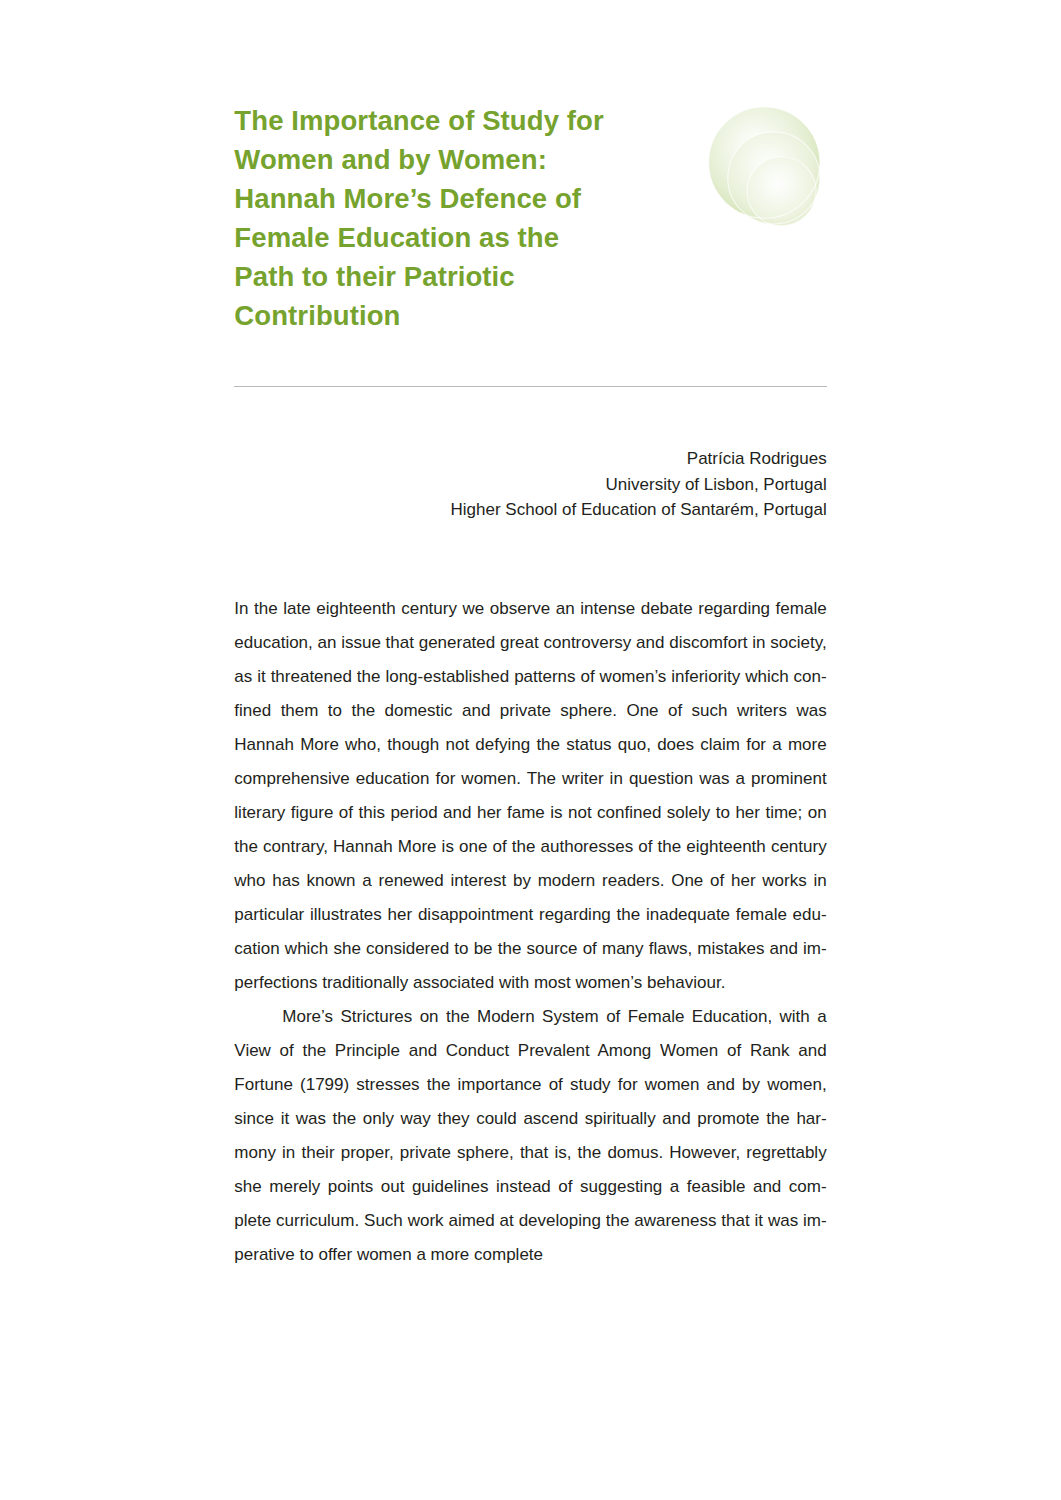The Importance of Study for Women and by Women:
Hannah More’s Defence of Female Education as the Path to their Patriotic Contribution
Patrícia Rodrigues
University of Lisbon, Portugal
Higher School of Education of Santarém, Portugal
In the late eighteenth century we observe an intense debate regarding female education, an issue that generated great controversy and discomfort in society, as it threatened the long-established patterns of women’s inferiority which confined them to the domestic and private sphere. One of such writers was Hannah More who, though not defying the status quo, does claim for a more comprehensive education for women. The writer in question was a prominent literary figure of this period and her fame is not confined solely to her time; on the contrary, Hannah More is one of the authoresses of the eighteenth century who has known a renewed interest by modern readers. One of her works in particular illustrates her disappointment regarding the inadequate female education which she considered to be the source of many flaws, mistakes and imperfections traditionally associated with most women’s behaviour.
More’s Strictures on the Modern System of Female Education, with a View of the Principle and Conduct Prevalent Among Women of Rank and Fortune (1799) stresses the importance of study for women and by women, since it was the only way they could ascend spiritually and promote the harmony in their proper, private sphere, that is, the domus. However, regrettably she merely points out guidelines instead of suggesting a feasible and complete curriculum. Such work aimed at developing the awareness that it was imperative to offer women a more complete